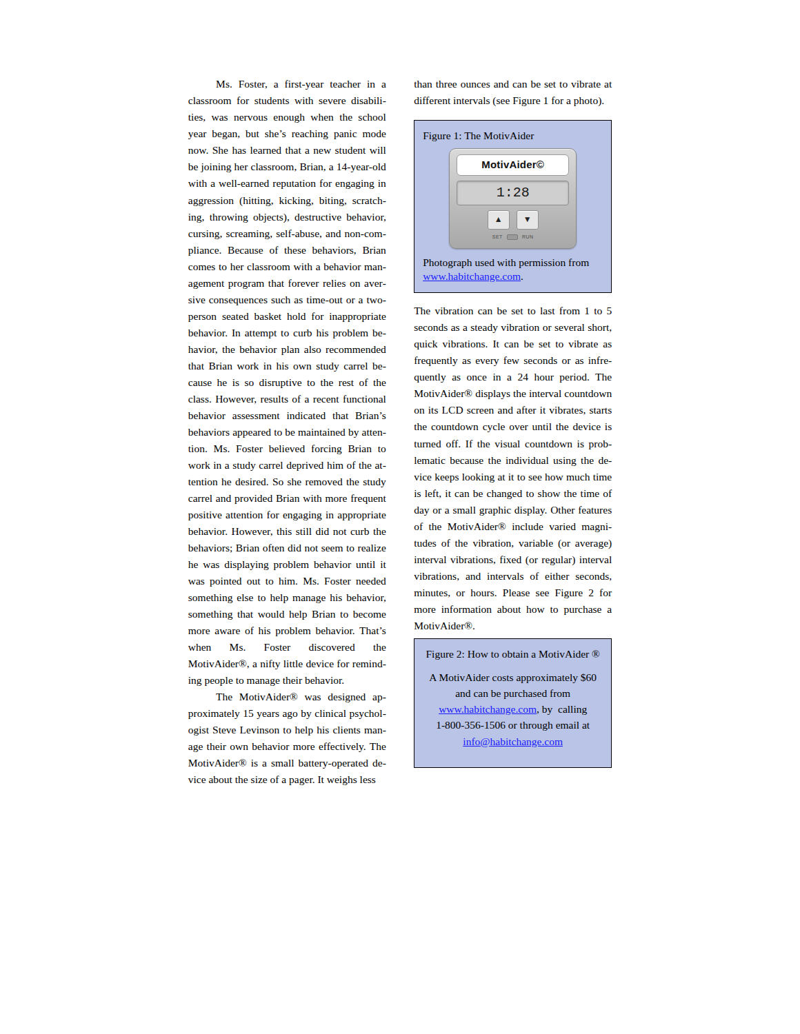Ms. Foster, a first-year teacher in a classroom for students with severe disabilities, was nervous enough when the school year began, but she’s reaching panic mode now. She has learned that a new student will be joining her classroom, Brian, a 14-year-old with a well-earned reputation for engaging in aggression (hitting, kicking, biting, scratching, throwing objects), destructive behavior, cursing, screaming, self-abuse, and non-compliance. Because of these behaviors, Brian comes to her classroom with a behavior management program that forever relies on aversive consequences such as time-out or a two-person seated basket hold for inappropriate behavior. In attempt to curb his problem behavior, the behavior plan also recommended that Brian work in his own study carrel because he is so disruptive to the rest of the class. However, results of a recent functional behavior assessment indicated that Brian’s behaviors appeared to be maintained by attention. Ms. Foster believed forcing Brian to work in a study carrel deprived him of the attention he desired. So she removed the study carrel and provided Brian with more frequent positive attention for engaging in appropriate behavior. However, this still did not curb the behaviors; Brian often did not seem to realize he was displaying problem behavior until it was pointed out to him. Ms. Foster needed something else to help manage his behavior, something that would help Brian to become more aware of his problem behavior. That’s when Ms. Foster discovered the MotivAider®, a nifty little device for reminding people to manage their behavior.
The MotivAider® was designed approximately 15 years ago by clinical psychologist Steve Levinson to help his clients manage their own behavior more effectively. The MotivAider® is a small battery-operated device about the size of a pager. It weighs less
than three ounces and can be set to vibrate at different intervals (see Figure 1 for a photo).
Figure 1: The MotivAider
MotivAider©
1:28
▲
▼
SET RUN
Photograph used with permission from
www.habitchange.com.
The vibration can be set to last from 1 to 5 seconds as a steady vibration or several short, quick vibrations. It can be set to vibrate as frequently as every few seconds or as infrequently as once in a 24 hour period. The MotivAider® displays the interval countdown on its LCD screen and after it vibrates, starts the countdown cycle over until the device is turned off. If the visual countdown is problematic because the individual using the device keeps looking at it to see how much time is left, it can be changed to show the time of day or a small graphic display. Other features of the MotivAider® include varied magnitudes of the vibration, variable (or average) interval vibrations, fixed (or regular) interval vibrations, and intervals of either seconds, minutes, or hours. Please see Figure 2 for more information about how to purchase a MotivAider®.
Figure 2: How to obtain a MotivAider ®
A MotivAider costs approximately $60 and can be purchased from
www.habitchange.com, by calling
1-800-356-1506 or through email at
info@habitchange.com